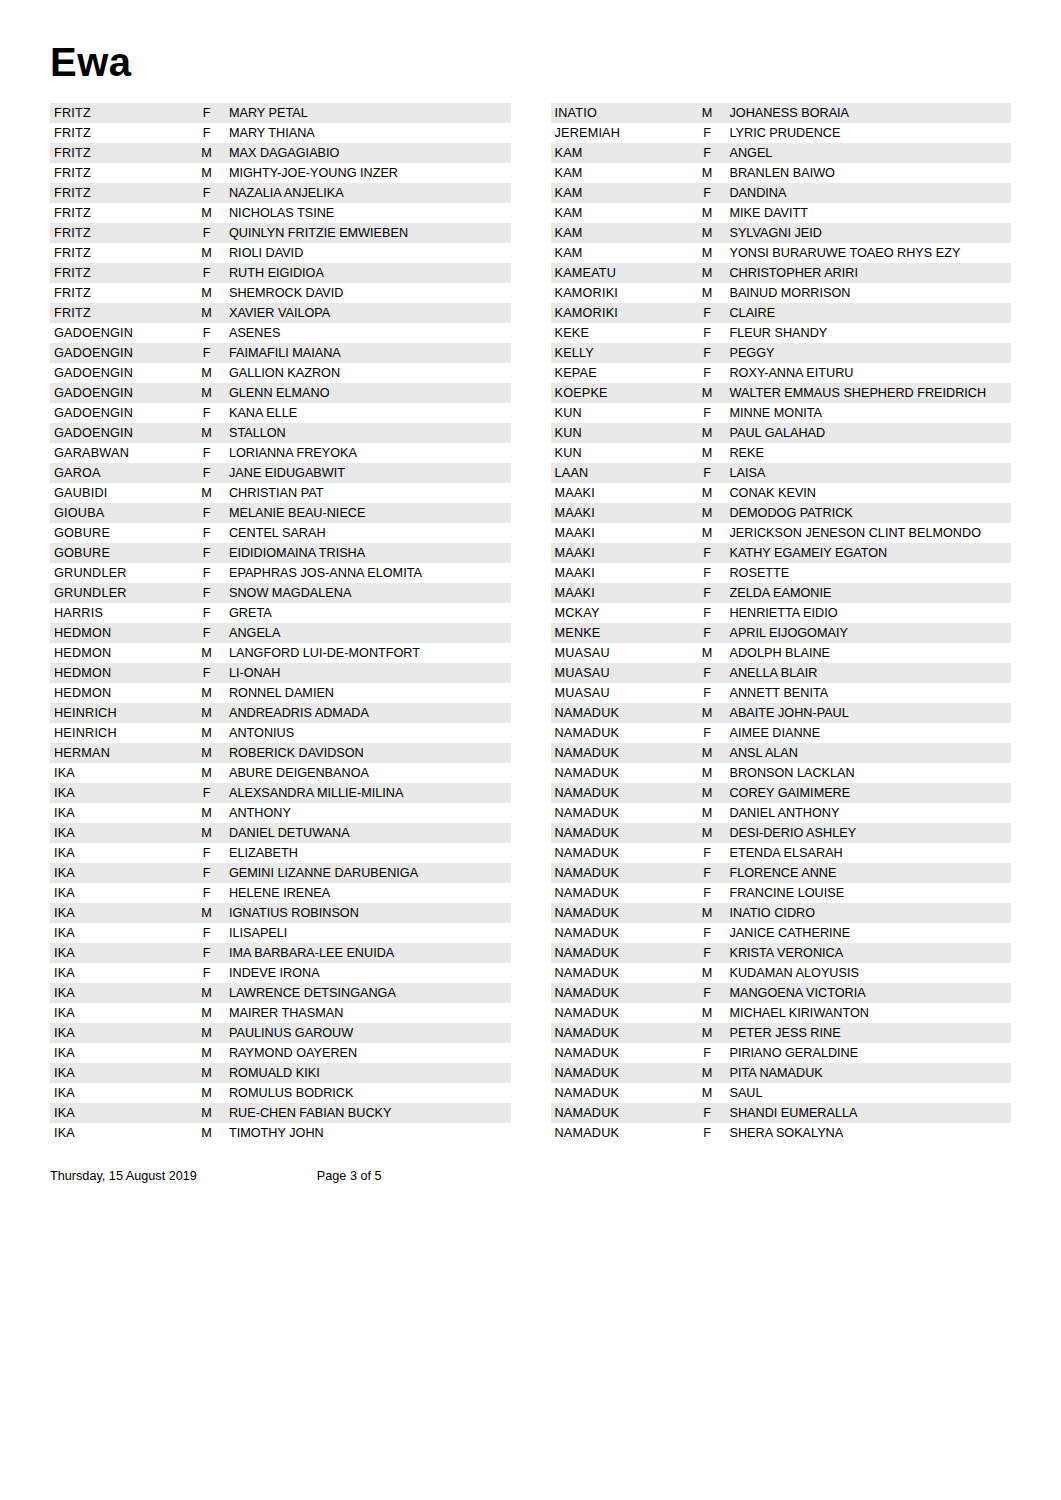Ewa
| FRITZ | F | MARY PETAL |
| FRITZ | F | MARY THIANA |
| FRITZ | M | MAX DAGAGIABIO |
| FRITZ | M | MIGHTY-JOE-YOUNG INZER |
| FRITZ | F | NAZALIA ANJELIKA |
| FRITZ | M | NICHOLAS TSINE |
| FRITZ | F | QUINLYN FRITZIE EMWIEBEN |
| FRITZ | M | RIOLI DAVID |
| FRITZ | F | RUTH EIGIDIOA |
| FRITZ | M | SHEMROCK DAVID |
| FRITZ | M | XAVIER VAILOPA |
| GADOENGIN | F | ASENES |
| GADOENGIN | F | FAIMAFILI MAIANA |
| GADOENGIN | M | GALLION KAZRON |
| GADOENGIN | M | GLENN ELMANO |
| GADOENGIN | F | KANA ELLE |
| GADOENGIN | M | STALLON |
| GARABWAN | F | LORIANNA FREYOKA |
| GAROA | F | JANE EIDUGABWIT |
| GAUBIDI | M | CHRISTIAN PAT |
| GIOUBA | F | MELANIE BEAU-NIECE |
| GOBURE | F | CENTEL SARAH |
| GOBURE | F | EIDIDIOMAINA TRISHA |
| GRUNDLER | F | EPAPHRAS JOS-ANNA ELOMITA |
| GRUNDLER | F | SNOW MAGDALENA |
| HARRIS | F | GRETA |
| HEDMON | F | ANGELA |
| HEDMON | M | LANGFORD LUI-DE-MONTFORT |
| HEDMON | F | LI-ONAH |
| HEDMON | M | RONNEL DAMIEN |
| HEINRICH | M | ANDREADRIS ADMADA |
| HEINRICH | M | ANTONIUS |
| HERMAN | M | ROBERICK DAVIDSON |
| IKA | M | ABURE DEIGENBANOA |
| IKA | F | ALEXSANDRA MILLIE-MILINA |
| IKA | M | ANTHONY |
| IKA | M | DANIEL DETUWANA |
| IKA | F | ELIZABETH |
| IKA | F | GEMINI LIZANNE DARUBENIGA |
| IKA | F | HELENE IRENEA |
| IKA | M | IGNATIUS ROBINSON |
| IKA | F | ILISAPELI |
| IKA | F | IMA BARBARA-LEE ENUIDA |
| IKA | F | INDEVE IRONA |
| IKA | M | LAWRENCE DETSINGANGA |
| IKA | M | MAIRER THASMAN |
| IKA | M | PAULINUS GAROUW |
| IKA | M | RAYMOND OAYEREN |
| IKA | M | ROMUALD KIKI |
| IKA | M | ROMULUS BODRICK |
| IKA | M | RUE-CHEN FABIAN BUCKY |
| IKA | M | TIMOTHY JOHN |
| INATIO | M | JOHANESS BORAIA |
| JEREMIAH | F | LYRIC PRUDENCE |
| KAM | F | ANGEL |
| KAM | M | BRANLEN BAIWO |
| KAM | F | DANDINA |
| KAM | M | MIKE DAVITT |
| KAM | M | SYLVAGNI JEID |
| KAM | M | YONSI BURARUWE TOAEO RHYS EZY |
| KAMEATU | M | CHRISTOPHER ARIRI |
| KAMORIKI | M | BAINUD MORRISON |
| KAMORIKI | F | CLAIRE |
| KEKE | F | FLEUR SHANDY |
| KELLY | F | PEGGY |
| KEPAE | F | ROXY-ANNA EITURU |
| KOEPKE | M | WALTER EMMAUS SHEPHERD FREIDRICH |
| KUN | F | MINNE MONITA |
| KUN | M | PAUL GALAHAD |
| KUN | M | REKE |
| LAAN | F | LAISA |
| MAAKI | M | CONAK KEVIN |
| MAAKI | M | DEMODOG PATRICK |
| MAAKI | M | JERICKSON JENESON CLINT BELMONDO |
| MAAKI | F | KATHY EGAMEIY EGATON |
| MAAKI | F | ROSETTE |
| MAAKI | F | ZELDA EAMONIE |
| MCKAY | F | HENRIETTA EIDIO |
| MENKE | F | APRIL EIJOGOMAIY |
| MUASAU | M | ADOLPH BLAINE |
| MUASAU | F | ANELLA BLAIR |
| MUASAU | F | ANNETT BENITA |
| NAMADUK | M | ABAITE JOHN-PAUL |
| NAMADUK | F | AIMEE DIANNE |
| NAMADUK | M | ANSL ALAN |
| NAMADUK | M | BRONSON LACKLAN |
| NAMADUK | M | COREY GAIMIMERE |
| NAMADUK | M | DANIEL ANTHONY |
| NAMADUK | M | DESI-DERIO ASHLEY |
| NAMADUK | F | ETENDA ELSARAH |
| NAMADUK | F | FLORENCE ANNE |
| NAMADUK | F | FRANCINE LOUISE |
| NAMADUK | M | INATIO CIDRO |
| NAMADUK | F | JANICE CATHERINE |
| NAMADUK | F | KRISTA VERONICA |
| NAMADUK | M | KUDAMAN ALOYUSIS |
| NAMADUK | F | MANGOENA VICTORIA |
| NAMADUK | M | MICHAEL KIRIWANTON |
| NAMADUK | M | PETER JESS RINE |
| NAMADUK | F | PIRIANO GERALDINE |
| NAMADUK | M | PITA NAMADUK |
| NAMADUK | M | SAUL |
| NAMADUK | F | SHANDI EUMERALLA |
| NAMADUK | F | SHERA SOKALYNA |
Thursday, 15 August 2019 Page 3 of 5